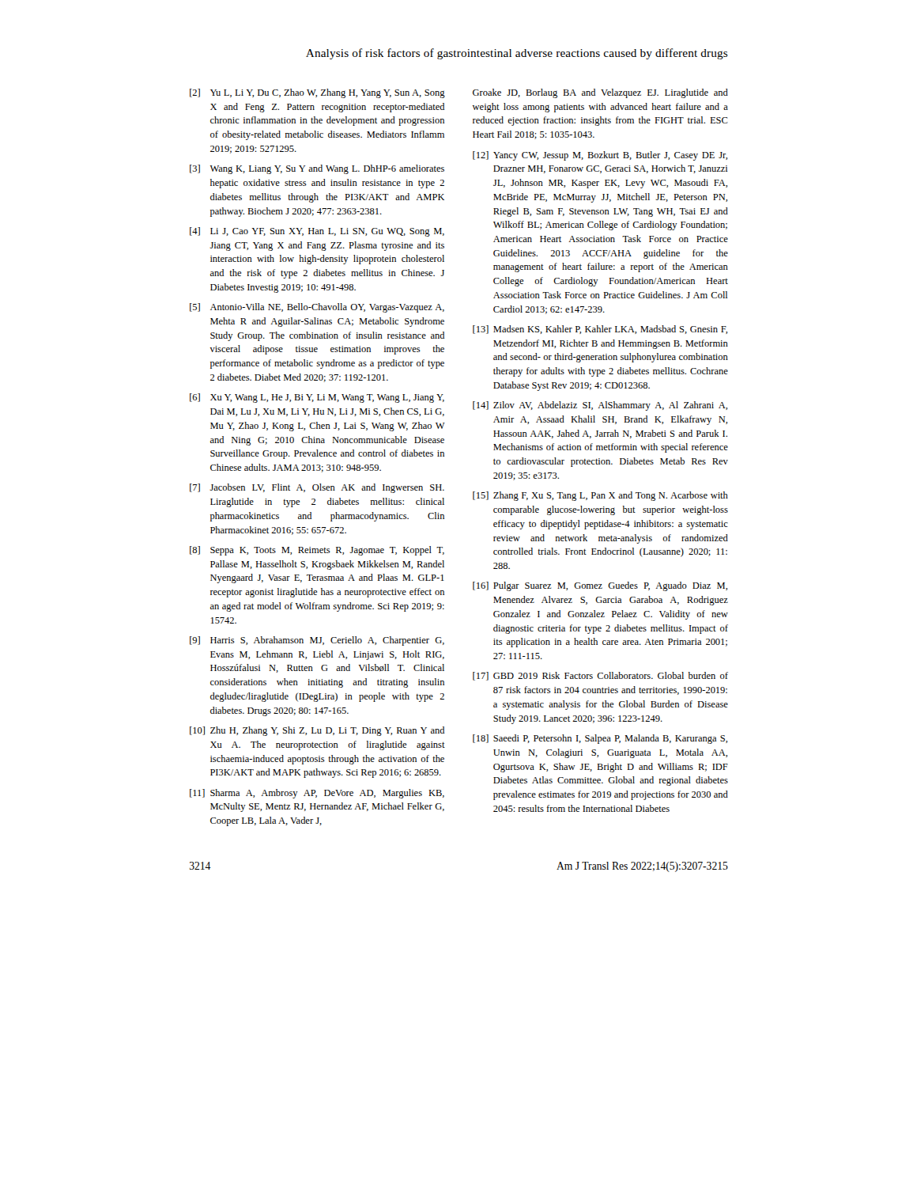Analysis of risk factors of gastrointestinal adverse reactions caused by different drugs
[2] Yu L, Li Y, Du C, Zhao W, Zhang H, Yang Y, Sun A, Song X and Feng Z. Pattern recognition receptor-mediated chronic inflammation in the development and progression of obesity-related metabolic diseases. Mediators Inflamm 2019; 2019: 5271295.
[3] Wang K, Liang Y, Su Y and Wang L. DhHP-6 ameliorates hepatic oxidative stress and insulin resistance in type 2 diabetes mellitus through the PI3K/AKT and AMPK pathway. Biochem J 2020; 477: 2363-2381.
[4] Li J, Cao YF, Sun XY, Han L, Li SN, Gu WQ, Song M, Jiang CT, Yang X and Fang ZZ. Plasma tyrosine and its interaction with low high-density lipoprotein cholesterol and the risk of type 2 diabetes mellitus in Chinese. J Diabetes Investig 2019; 10: 491-498.
[5] Antonio-Villa NE, Bello-Chavolla OY, Vargas-Vazquez A, Mehta R and Aguilar-Salinas CA; Metabolic Syndrome Study Group. The combination of insulin resistance and visceral adipose tissue estimation improves the performance of metabolic syndrome as a predictor of type 2 diabetes. Diabet Med 2020; 37: 1192-1201.
[6] Xu Y, Wang L, He J, Bi Y, Li M, Wang T, Wang L, Jiang Y, Dai M, Lu J, Xu M, Li Y, Hu N, Li J, Mi S, Chen CS, Li G, Mu Y, Zhao J, Kong L, Chen J, Lai S, Wang W, Zhao W and Ning G; 2010 China Noncommunicable Disease Surveillance Group. Prevalence and control of diabetes in Chinese adults. JAMA 2013; 310: 948-959.
[7] Jacobsen LV, Flint A, Olsen AK and Ingwersen SH. Liraglutide in type 2 diabetes mellitus: clinical pharmacokinetics and pharmacodynamics. Clin Pharmacokinet 2016; 55: 657-672.
[8] Seppa K, Toots M, Reimets R, Jagomae T, Koppel T, Pallase M, Hasselholt S, Krogsbaek Mikkelsen M, Randel Nyengaard J, Vasar E, Terasmaa A and Plaas M. GLP-1 receptor agonist liraglutide has a neuroprotective effect on an aged rat model of Wolfram syndrome. Sci Rep 2019; 9: 15742.
[9] Harris S, Abrahamson MJ, Ceriello A, Charpentier G, Evans M, Lehmann R, Liebl A, Linjawi S, Holt RIG, Hosszúfalusi N, Rutten G and Vilsbøll T. Clinical considerations when initiating and titrating insulin degludec/liraglutide (IDegLira) in people with type 2 diabetes. Drugs 2020; 80: 147-165.
[10] Zhu H, Zhang Y, Shi Z, Lu D, Li T, Ding Y, Ruan Y and Xu A. The neuroprotection of liraglutide against ischaemia-induced apoptosis through the activation of the PI3K/AKT and MAPK pathways. Sci Rep 2016; 6: 26859.
[11] Sharma A, Ambrosy AP, DeVore AD, Margulies KB, McNulty SE, Mentz RJ, Hernandez AF, Michael Felker G, Cooper LB, Lala A, Vader J,
Groake JD, Borlaug BA and Velazquez EJ. Liraglutide and weight loss among patients with advanced heart failure and a reduced ejection fraction: insights from the FIGHT trial. ESC Heart Fail 2018; 5: 1035-1043.
[12] Yancy CW, Jessup M, Bozkurt B, Butler J, Casey DE Jr, Drazner MH, Fonarow GC, Geraci SA, Horwich T, Januzzi JL, Johnson MR, Kasper EK, Levy WC, Masoudi FA, McBride PE, McMurray JJ, Mitchell JE, Peterson PN, Riegel B, Sam F, Stevenson LW, Tang WH, Tsai EJ and Wilkoff BL; American College of Cardiology Foundation; American Heart Association Task Force on Practice Guidelines. 2013 ACCF/AHA guideline for the management of heart failure: a report of the American College of Cardiology Foundation/American Heart Association Task Force on Practice Guidelines. J Am Coll Cardiol 2013; 62: e147-239.
[13] Madsen KS, Kahler P, Kahler LKA, Madsbad S, Gnesin F, Metzendorf MI, Richter B and Hemmingsen B. Metformin and second- or third-generation sulphonylurea combination therapy for adults with type 2 diabetes mellitus. Cochrane Database Syst Rev 2019; 4: CD012368.
[14] Zilov AV, Abdelaziz SI, AlShammary A, Al Zahrani A, Amir A, Assaad Khalil SH, Brand K, Elkafrawy N, Hassoun AAK, Jahed A, Jarrah N, Mrabeti S and Paruk I. Mechanisms of action of metformin with special reference to cardiovascular protection. Diabetes Metab Res Rev 2019; 35: e3173.
[15] Zhang F, Xu S, Tang L, Pan X and Tong N. Acarbose with comparable glucose-lowering but superior weight-loss efficacy to dipeptidyl peptidase-4 inhibitors: a systematic review and network meta-analysis of randomized controlled trials. Front Endocrinol (Lausanne) 2020; 11: 288.
[16] Pulgar Suarez M, Gomez Guedes P, Aguado Diaz M, Menendez Alvarez S, Garcia Garaboa A, Rodriguez Gonzalez I and Gonzalez Pelaez C. Validity of new diagnostic criteria for type 2 diabetes mellitus. Impact of its application in a health care area. Aten Primaria 2001; 27: 111-115.
[17] GBD 2019 Risk Factors Collaborators. Global burden of 87 risk factors in 204 countries and territories, 1990-2019: a systematic analysis for the Global Burden of Disease Study 2019. Lancet 2020; 396: 1223-1249.
[18] Saeedi P, Petersohn I, Salpea P, Malanda B, Karuranga S, Unwin N, Colagiuri S, Guariguata L, Motala AA, Ogurtsova K, Shaw JE, Bright D and Williams R; IDF Diabetes Atlas Committee. Global and regional diabetes prevalence estimates for 2019 and projections for 2030 and 2045: results from the International Diabetes
3214
Am J Transl Res 2022;14(5):3207-3215